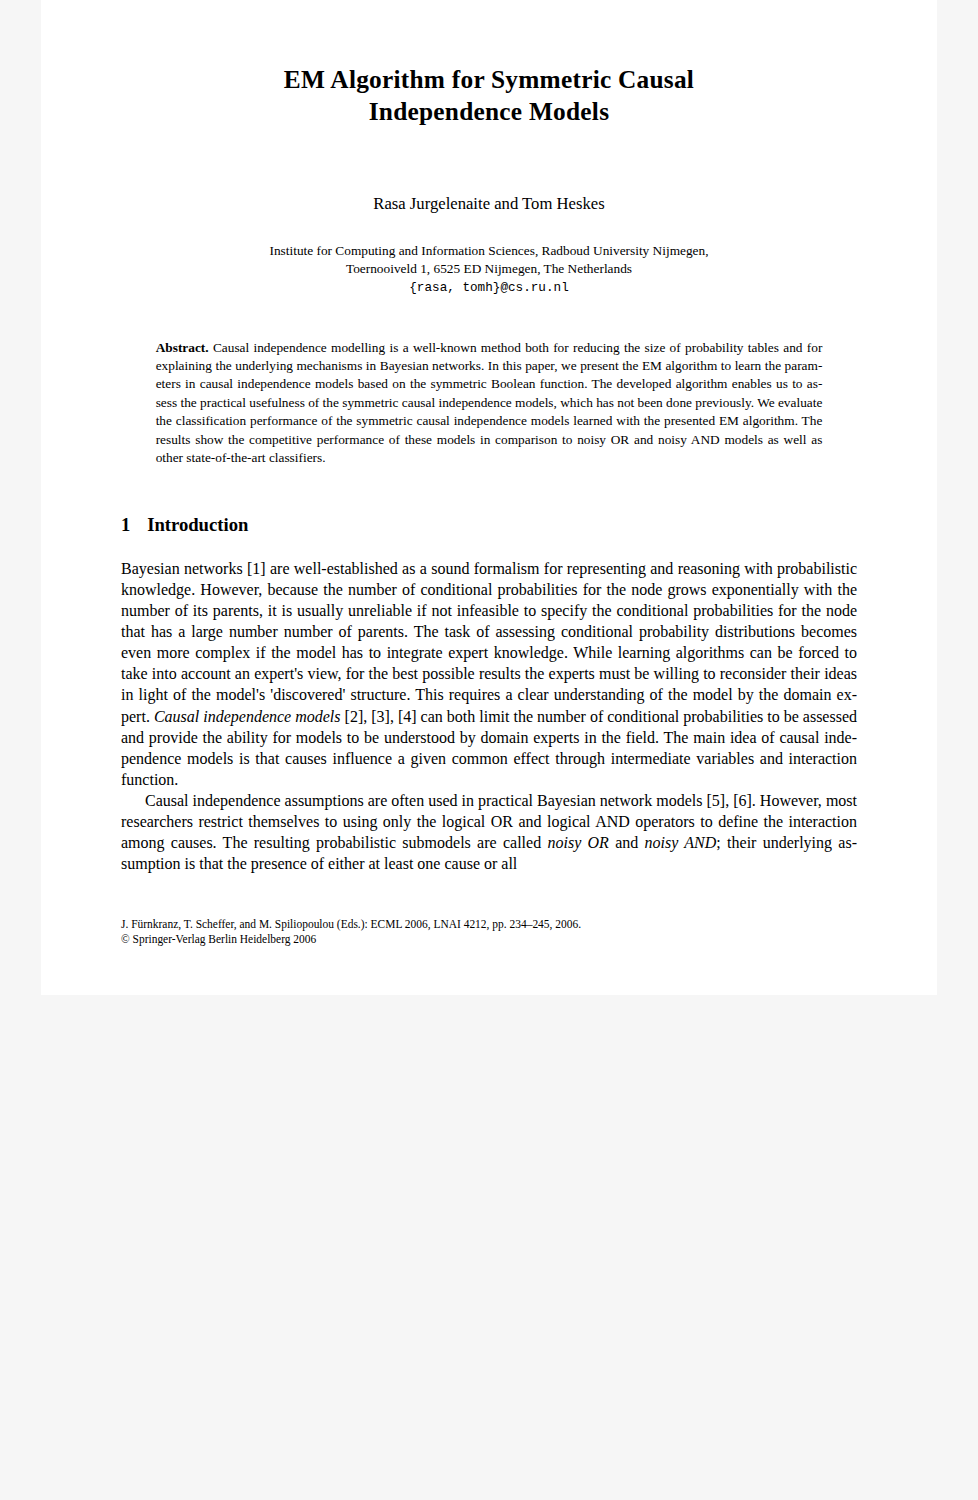EM Algorithm for Symmetric Causal
Independence Models
Rasa Jurgelenaite and Tom Heskes
Institute for Computing and Information Sciences, Radboud University Nijmegen,
Toernooiveld 1, 6525 ED Nijmegen, The Netherlands
{rasa, tomh}@cs.ru.nl
Abstract. Causal independence modelling is a well-known method both for reducing the size of probability tables and for explaining the underlying mechanisms in Bayesian networks. In this paper, we present the EM algorithm to learn the parameters in causal independence models based on the symmetric Boolean function. The developed algorithm enables us to assess the practical usefulness of the symmetric causal independence models, which has not been done previously. We evaluate the classification performance of the symmetric causal independence models learned with the presented EM algorithm. The results show the competitive performance of these models in comparison to noisy OR and noisy AND models as well as other state-of-the-art classifiers.
1 Introduction
Bayesian networks [1] are well-established as a sound formalism for representing and reasoning with probabilistic knowledge. However, because the number of conditional probabilities for the node grows exponentially with the number of its parents, it is usually unreliable if not infeasible to specify the conditional probabilities for the node that has a large number number of parents. The task of assessing conditional probability distributions becomes even more complex if the model has to integrate expert knowledge. While learning algorithms can be forced to take into account an expert's view, for the best possible results the experts must be willing to reconsider their ideas in light of the model's 'discovered' structure. This requires a clear understanding of the model by the domain expert. Causal independence models [2], [3], [4] can both limit the number of conditional probabilities to be assessed and provide the ability for models to be understood by domain experts in the field. The main idea of causal independence models is that causes influence a given common effect through intermediate variables and interaction function.
Causal independence assumptions are often used in practical Bayesian network models [5], [6]. However, most researchers restrict themselves to using only the logical OR and logical AND operators to define the interaction among causes. The resulting probabilistic submodels are called noisy OR and noisy AND; their underlying assumption is that the presence of either at least one cause or all
J. Fürnkranz, T. Scheffer, and M. Spiliopoulou (Eds.): ECML 2006, LNAI 4212, pp. 234–245, 2006.
© Springer-Verlag Berlin Heidelberg 2006